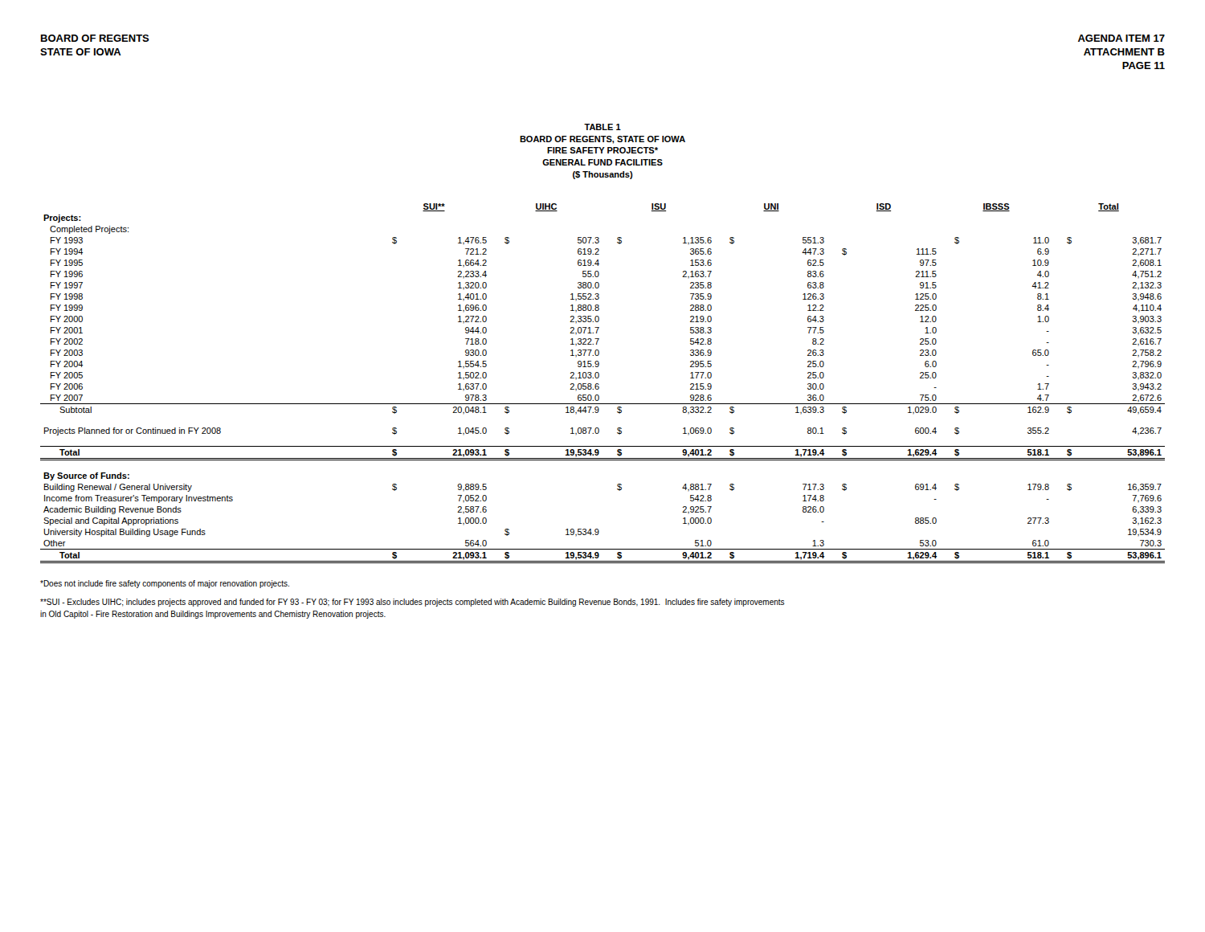BOARD OF REGENTS
STATE OF IOWA
AGENDA ITEM 17
ATTACHMENT B
PAGE 11
TABLE 1
BOARD OF REGENTS, STATE OF IOWA
FIRE SAFETY PROJECTS*
GENERAL FUND FACILITIES
($ Thousands)
| | SUI** | UIHC | ISU | UNI | ISD | IBSSS | Total |
| --- | --- | --- | --- | --- | --- | --- | --- |
| Projects: | |
| Completed Projects: | |
| FY 1993 | $ | 1,476.5 | $ | 507.3 | $ | 1,135.6 | $ | 551.3 | | | $ | 11.0 | $ | 3,681.7 |
| FY 1994 | | 721.2 | | 619.2 | | 365.6 | | 447.3 | $ | 111.5 | | 6.9 | | 2,271.7 |
| FY 1995 | | 1,664.2 | | 619.4 | | 153.6 | | 62.5 | | 97.5 | | 10.9 | | 2,608.1 |
| FY 1996 | | 2,233.4 | | 55.0 | | 2,163.7 | | 83.6 | | 211.5 | | 4.0 | | 4,751.2 |
| FY 1997 | | 1,320.0 | | 380.0 | | 235.8 | | 63.8 | | 91.5 | | 41.2 | | 2,132.3 |
| FY 1998 | | 1,401.0 | | 1,552.3 | | 735.9 | | 126.3 | | 125.0 | | 8.1 | | 3,948.6 |
| FY 1999 | | 1,696.0 | | 1,880.8 | | 288.0 | | 12.2 | | 225.0 | | 8.4 | | 4,110.4 |
| FY 2000 | | 1,272.0 | | 2,335.0 | | 219.0 | | 64.3 | | 12.0 | | 1.0 | | 3,903.3 |
| FY 2001 | | 944.0 | | 2,071.7 | | 538.3 | | 77.5 | | 1.0 | | - | | 3,632.5 |
| FY 2002 | | 718.0 | | 1,322.7 | | 542.8 | | 8.2 | | 25.0 | | - | | 2,616.7 |
| FY 2003 | | 930.0 | | 1,377.0 | | 336.9 | | 26.3 | | 23.0 | | 65.0 | | 2,758.2 |
| FY 2004 | | 1,554.5 | | 915.9 | | 295.5 | | 25.0 | | 6.0 | | - | | 2,796.9 |
| FY 2005 | | 1,502.0 | | 2,103.0 | | 177.0 | | 25.0 | | 25.0 | | - | | 3,832.0 |
| FY 2006 | | 1,637.0 | | 2,058.6 | | 215.9 | | 30.0 | | - | | 1.7 | | 3,943.2 |
| FY 2007 | | 978.3 | | 650.0 | | 928.6 | | 36.0 | | 75.0 | | 4.7 | | 2,672.6 |
| Subtotal | $ | 20,048.1 | $ | 18,447.9 | $ | 8,332.2 | $ | 1,639.3 | $ | 1,029.0 | $ | 162.9 | $ | 49,659.4 |
| Projects Planned for or Continued in FY 2008 | $ | 1,045.0 | $ | 1,087.0 | $ | 1,069.0 | $ | 80.1 | $ | 600.4 | $ | 355.2 | | 4,236.7 |
| Total | $ | 21,093.1 | $ | 19,534.9 | $ | 9,401.2 | $ | 1,719.4 | $ | 1,629.4 | $ | 518.1 | $ | 53,896.1 |
| By Source of Funds: | |
| Building Renewal / General University | $ | 9,889.5 | | | $ | 4,881.7 | $ | 717.3 | $ | 691.4 | $ | 179.8 | $ | 16,359.7 |
| Income from Treasurer's Temporary Investments | | 7,052.0 | | | | 542.8 | | 174.8 | | - | | - | | 7,769.6 |
| Academic Building Revenue Bonds | | 2,587.6 | | | | 2,925.7 | | 826.0 | | | | | | 6,339.3 |
| Special and Capital Appropriations | | 1,000.0 | | | | 1,000.0 | | - | | 885.0 | | 277.3 | | 3,162.3 |
| University Hospital Building Usage Funds | | | $ | 19,534.9 | | | | | | | | | | 19,534.9 |
| Other | | 564.0 | | | | 51.0 | | 1.3 | | 53.0 | | 61.0 | | 730.3 |
| Total | $ | 21,093.1 | $ | 19,534.9 | $ | 9,401.2 | $ | 1,719.4 | $ | 1,629.4 | $ | 518.1 | $ | 53,896.1 |
*Does not include fire safety components of major renovation projects.
**SUI - Excludes UIHC; includes projects approved and funded for FY 93 - FY 03; for FY 1993 also includes projects completed with Academic Building Revenue Bonds, 1991. Includes fire safety improvements
in Old Capitol - Fire Restoration and Buildings Improvements and Chemistry Renovation projects.